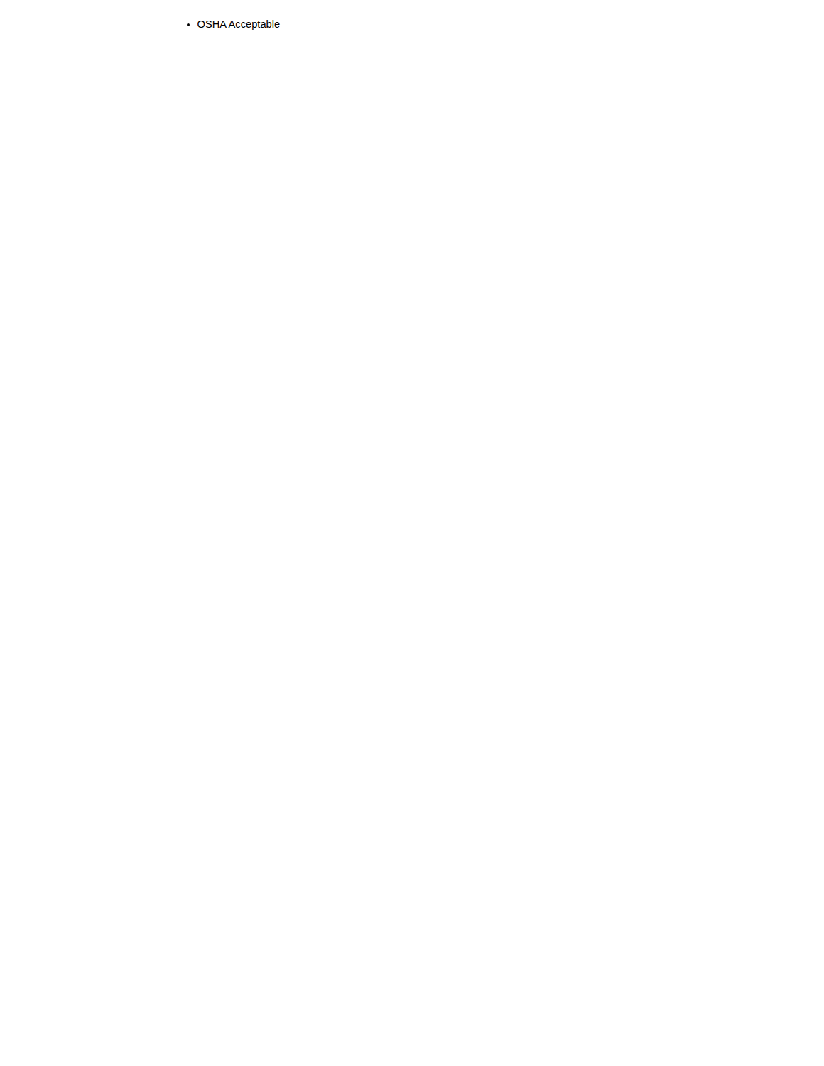OSHA Acceptable